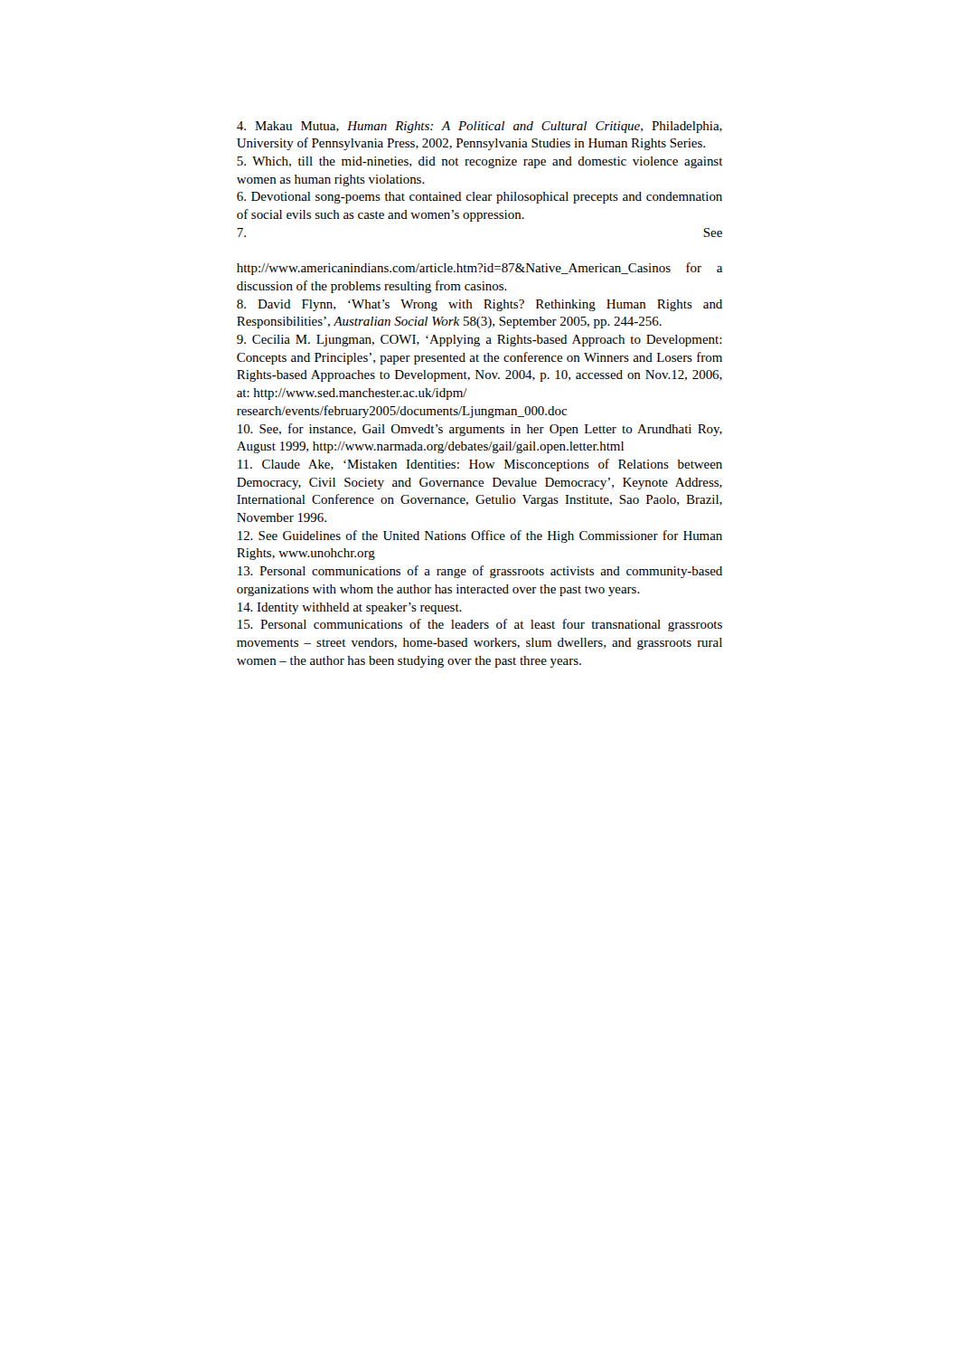4. Makau Mutua, Human Rights: A Political and Cultural Critique, Philadelphia, University of Pennsylvania Press, 2002, Pennsylvania Studies in Human Rights Series.
5. Which, till the mid-nineties, did not recognize rape and domestic violence against women as human rights violations.
6. Devotional song-poems that contained clear philosophical precepts and condemnation of social evils such as caste and women’s oppression.
7. See http://www.americanindians.com/article.htm?id=87&Native_American_Casinos for a discussion of the problems resulting from casinos.
8. David Flynn, ‘What’s Wrong with Rights? Rethinking Human Rights and Responsibilities’, Australian Social Work 58(3), September 2005, pp. 244-256.
9. Cecilia M. Ljungman, COWI, ‘Applying a Rights-based Approach to Development: Concepts and Principles’, paper presented at the conference on Winners and Losers from Rights-based Approaches to Development, Nov. 2004, p. 10, accessed on Nov.12, 2006, at: http://www.sed.manchester.ac.uk/idpm/
research/events/february2005/documents/Ljungman_000.doc
10. See, for instance, Gail Omvedt’s arguments in her Open Letter to Arundhati Roy, August 1999, http://www.narmada.org/debates/gail/gail.open.letter.html
11. Claude Ake, ‘Mistaken Identities: How Misconceptions of Relations between Democracy, Civil Society and Governance Devalue Democracy’, Keynote Address, International Conference on Governance, Getulio Vargas Institute, Sao Paolo, Brazil, November 1996.
12. See Guidelines of the United Nations Office of the High Commissioner for Human Rights, www.unohchr.org
13. Personal communications of a range of grassroots activists and community-based organizations with whom the author has interacted over the past two years.
14. Identity withheld at speaker’s request.
15. Personal communications of the leaders of at least four transnational grassroots movements – street vendors, home-based workers, slum dwellers, and grassroots rural women – the author has been studying over the past three years.